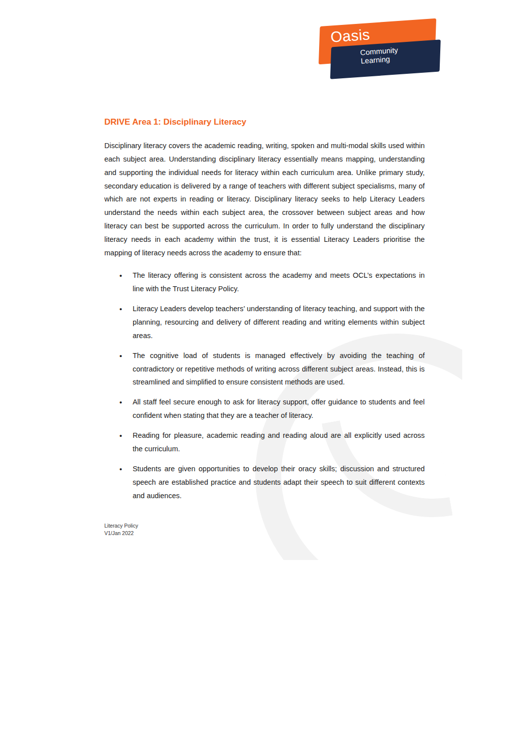Oasis
Community
Learning
DRIVE Area 1: Disciplinary Literacy
Disciplinary literacy covers the academic reading, writing, spoken and multi-modal skills used within each subject area. Understanding disciplinary literacy essentially means mapping, understanding and supporting the individual needs for literacy within each curriculum area. Unlike primary study, secondary education is delivered by a range of teachers with different subject specialisms, many of which are not experts in reading or literacy. Disciplinary literacy seeks to help Literacy Leaders understand the needs within each subject area, the crossover between subject areas and how literacy can best be supported across the curriculum. In order to fully understand the disciplinary literacy needs in each academy within the trust, it is essential Literacy Leaders prioritise the mapping of literacy needs across the academy to ensure that:
The literacy offering is consistent across the academy and meets OCL’s expectations in line with the Trust Literacy Policy.
Literacy Leaders develop teachers’ understanding of literacy teaching, and support with the planning, resourcing and delivery of different reading and writing elements within subject areas.
The cognitive load of students is managed effectively by avoiding the teaching of contradictory or repetitive methods of writing across different subject areas. Instead, this is streamlined and simplified to ensure consistent methods are used.
All staff feel secure enough to ask for literacy support, offer guidance to students and feel confident when stating that they are a teacher of literacy.
Reading for pleasure, academic reading and reading aloud are all explicitly used across the curriculum.
Students are given opportunities to develop their oracy skills; discussion and structured speech are established practice and students adapt their speech to suit different contexts and audiences.
Literacy Policy
V1/Jan 2022